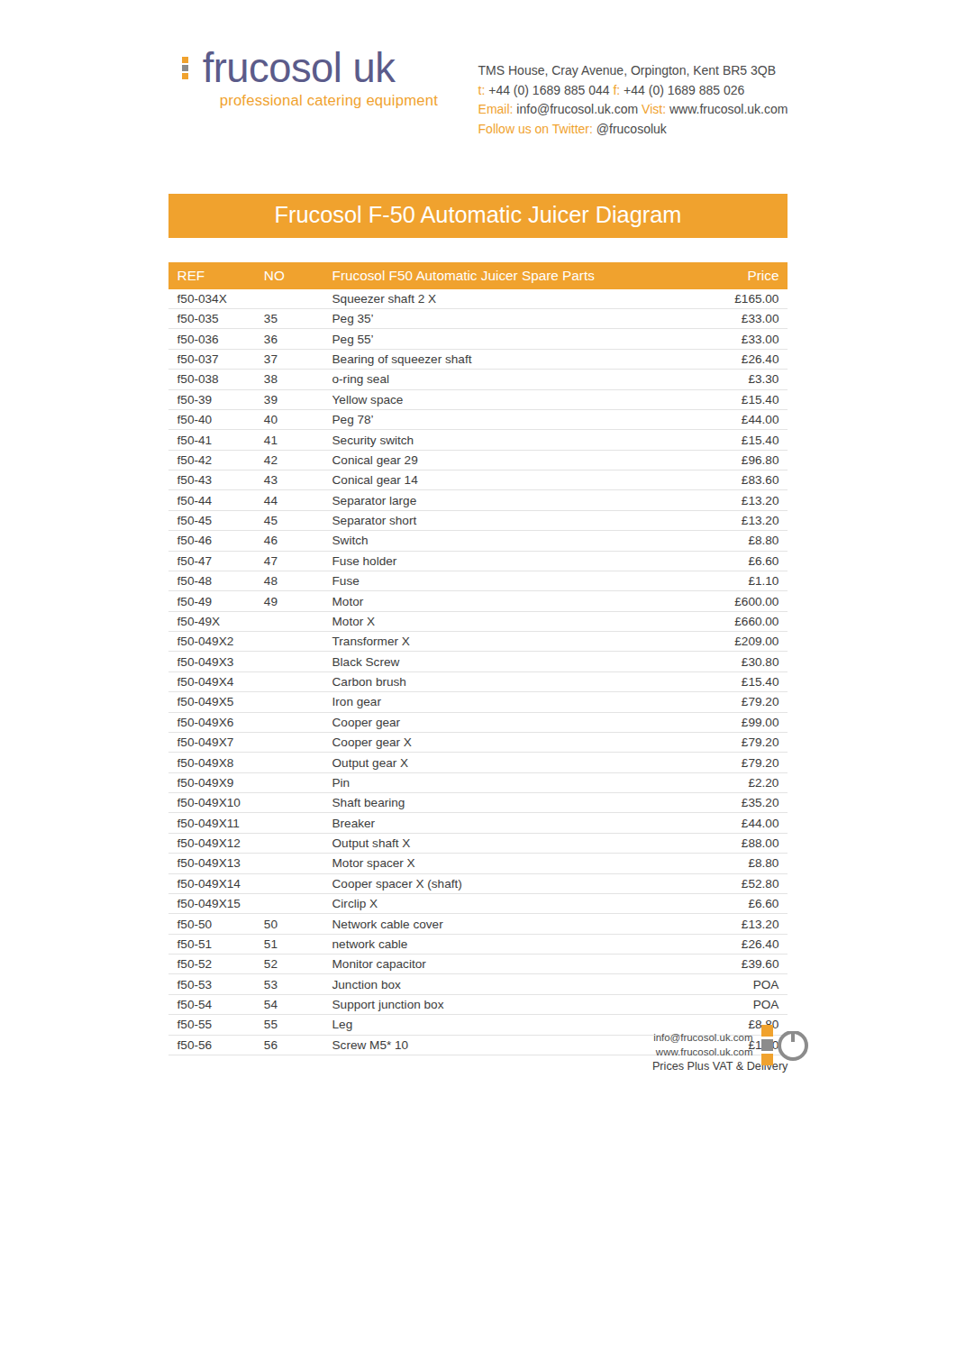frucosol uk
professional catering equipment
TMS House, Cray Avenue, Orpington, Kent BR5 3QB
t: +44 (0) 1689 885 044 f: +44 (0) 1689 885 026
Email: info@frucosol.uk.com Vist: www.frucosol.uk.com
Follow us on Twitter: @frucosoluk
Frucosol F-50 Automatic Juicer Diagram
| REF | NO | Frucosol F50 Automatic Juicer Spare Parts | Price |
| --- | --- | --- | --- |
| f50-034X | | Squeezer shaft 2 X | £165.00 |
| f50-035 | 35 | Peg 35’ | £33.00 |
| f50-036 | 36 | Peg 55’ | £33.00 |
| f50-037 | 37 | Bearing of squeezer shaft | £26.40 |
| f50-038 | 38 | o-ring seal | £3.30 |
| f50-39 | 39 | Yellow space | £15.40 |
| f50-40 | 40 | Peg 78’ | £44.00 |
| f50-41 | 41 | Security switch | £15.40 |
| f50-42 | 42 | Conical gear 29 | £96.80 |
| f50-43 | 43 | Conical gear 14 | £83.60 |
| f50-44 | 44 | Separator large | £13.20 |
| f50-45 | 45 | Separator short | £13.20 |
| f50-46 | 46 | Switch | £8.80 |
| f50-47 | 47 | Fuse holder | £6.60 |
| f50-48 | 48 | Fuse | £1.10 |
| f50-49 | 49 | Motor | £600.00 |
| f50-49X | | Motor X | £660.00 |
| f50-049X2 | | Transformer X | £209.00 |
| f50-049X3 | | Black Screw | £30.80 |
| f50-049X4 | | Carbon brush | £15.40 |
| f50-049X5 | | Iron gear | £79.20 |
| f50-049X6 | | Cooper gear | £99.00 |
| f50-049X7 | | Cooper gear X | £79.20 |
| f50-049X8 | | Output gear X | £79.20 |
| f50-049X9 | | Pin | £2.20 |
| f50-049X10 | | Shaft bearing | £35.20 |
| f50-049X11 | | Breaker | £44.00 |
| f50-049X12 | | Output shaft X | £88.00 |
| f50-049X13 | | Motor spacer X | £8.80 |
| f50-049X14 | | Cooper spacer X (shaft) | £52.80 |
| f50-049X15 | | Circlip X | £6.60 |
| f50-50 | 50 | Network cable cover | £13.20 |
| f50-51 | 51 | network cable | £26.40 |
| f50-52 | 52 | Monitor capacitor | £39.60 |
| f50-53 | 53 | Junction box | POA |
| f50-54 | 54 | Support junction box | POA |
| f50-55 | 55 | Leg | £8.80 |
| f50-56 | 56 | Screw M5* 10 | £1.10 |
Prices Plus VAT & Delivery
info@frucosol.uk.com
www.frucosol.uk.com